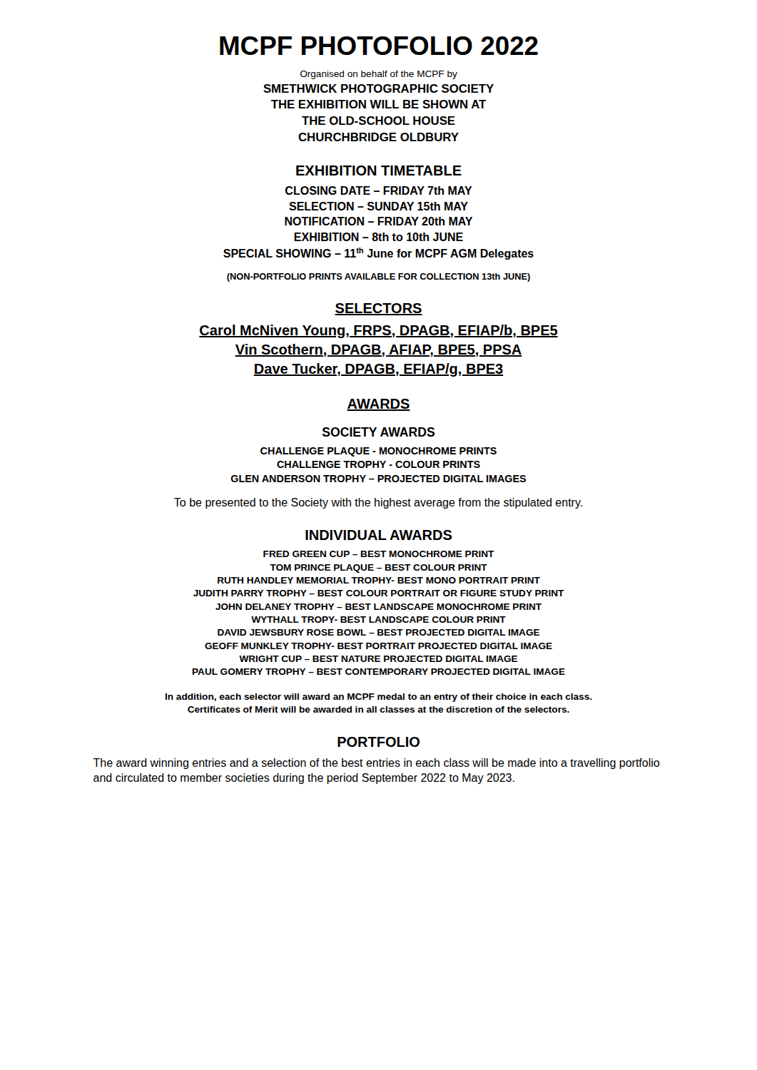MCPF PHOTOFOLIO 2022
Organised on behalf of the MCPF by
SMETHWICK PHOTOGRAPHIC SOCIETY
THE EXHIBITION WILL BE SHOWN AT
THE OLD-SCHOOL HOUSE
CHURCHBRIDGE OLDBURY
EXHIBITION TIMETABLE
CLOSING DATE – FRIDAY 7th MAY
SELECTION – SUNDAY 15th MAY
NOTIFICATION – FRIDAY 20th MAY
EXHIBITION – 8th to 10th JUNE
SPECIAL SHOWING – 11th June for MCPF AGM Delegates
(NON-PORTFOLIO PRINTS AVAILABLE FOR COLLECTION 13th JUNE)
SELECTORS
Carol McNiven Young, FRPS, DPAGB, EFIAP/b, BPE5
Vin Scothern, DPAGB, AFIAP, BPE5, PPSA
Dave Tucker, DPAGB, EFIAP/g, BPE3
AWARDS
SOCIETY AWARDS
CHALLENGE PLAQUE - MONOCHROME PRINTS
CHALLENGE TROPHY - COLOUR PRINTS
GLEN ANDERSON TROPHY – PROJECTED DIGITAL IMAGES
To be presented to the Society with the highest average from the stipulated entry.
INDIVIDUAL AWARDS
FRED GREEN CUP – BEST MONOCHROME PRINT
TOM PRINCE PLAQUE – BEST COLOUR PRINT
RUTH HANDLEY MEMORIAL TROPHY- BEST MONO PORTRAIT PRINT
JUDITH PARRY TROPHY – BEST COLOUR PORTRAIT OR FIGURE STUDY PRINT
JOHN DELANEY TROPHY – BEST LANDSCAPE MONOCHROME PRINT
WYTHALL TROPY- BEST LANDSCAPE COLOUR PRINT
DAVID JEWSBURY ROSE BOWL – BEST PROJECTED DIGITAL IMAGE
GEOFF MUNKLEY TROPHY- BEST PORTRAIT PROJECTED DIGITAL IMAGE
WRIGHT CUP – BEST NATURE PROJECTED DIGITAL IMAGE
PAUL GOMERY TROPHY – BEST CONTEMPORARY PROJECTED DIGITAL IMAGE
In addition, each selector will award an MCPF medal to an entry of their choice in each class.
Certificates of Merit will be awarded in all classes at the discretion of the selectors.
PORTFOLIO
The award winning entries and a selection of the best entries in each class will be made into a travelling portfolio and circulated to member societies during the period September 2022 to May 2023.